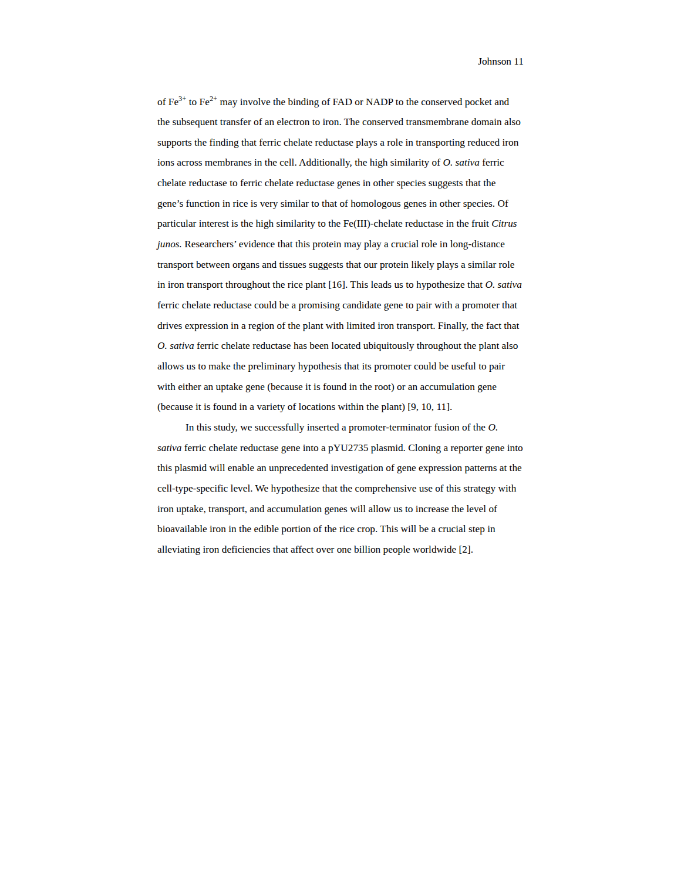Johnson 11
of Fe3+ to Fe2+ may involve the binding of FAD or NADP to the conserved pocket and the subsequent transfer of an electron to iron. The conserved transmembrane domain also supports the finding that ferric chelate reductase plays a role in transporting reduced iron ions across membranes in the cell. Additionally, the high similarity of O. sativa ferric chelate reductase to ferric chelate reductase genes in other species suggests that the gene’s function in rice is very similar to that of homologous genes in other species. Of particular interest is the high similarity to the Fe(III)-chelate reductase in the fruit Citrus junos. Researchers’ evidence that this protein may play a crucial role in long-distance transport between organs and tissues suggests that our protein likely plays a similar role in iron transport throughout the rice plant [16]. This leads us to hypothesize that O. sativa ferric chelate reductase could be a promising candidate gene to pair with a promoter that drives expression in a region of the plant with limited iron transport. Finally, the fact that O. sativa ferric chelate reductase has been located ubiquitously throughout the plant also allows us to make the preliminary hypothesis that its promoter could be useful to pair with either an uptake gene (because it is found in the root) or an accumulation gene (because it is found in a variety of locations within the plant) [9, 10, 11].
In this study, we successfully inserted a promoter-terminator fusion of the O. sativa ferric chelate reductase gene into a pYU2735 plasmid. Cloning a reporter gene into this plasmid will enable an unprecedented investigation of gene expression patterns at the cell-type-specific level. We hypothesize that the comprehensive use of this strategy with iron uptake, transport, and accumulation genes will allow us to increase the level of bioavailable iron in the edible portion of the rice crop. This will be a crucial step in alleviating iron deficiencies that affect over one billion people worldwide [2].